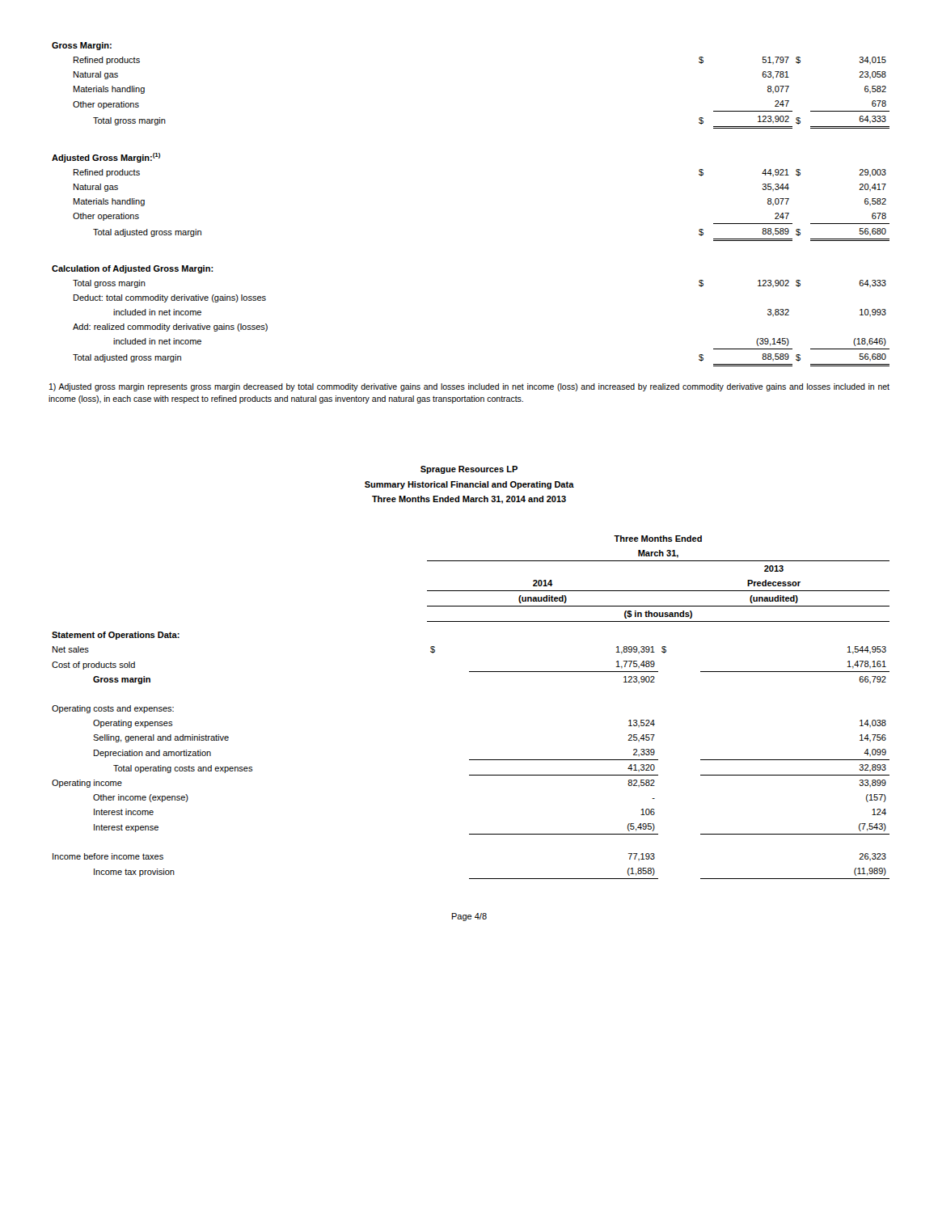| Gross Margin: |
| Refined products | $ | 51,797 | $ | 34,015 |
| Natural gas | | 63,781 | | 23,058 |
| Materials handling | | 8,077 | | 6,582 |
| Other operations | | 247 | | 678 |
| Total gross margin | $ | 123,902 | $ | 64,333 |
| Adjusted Gross Margin: (1) |
| Refined products | $ | 44,921 | $ | 29,003 |
| Natural gas | | 35,344 | | 20,417 |
| Materials handling | | 8,077 | | 6,582 |
| Other operations | | 247 | | 678 |
| Total adjusted gross margin | $ | 88,589 | $ | 56,680 |
| Calculation of Adjusted Gross Margin: |
| Total gross margin | $ | 123,902 | $ | 64,333 |
| Deduct: total commodity derivative (gains) losses | | | | |
| included in net income | | 3,832 | | 10,993 |
| Add: realized commodity derivative gains (losses) | | | | |
| included in net income | | (39,145) | | (18,646) |
| Total adjusted gross margin | $ | 88,589 | $ | 56,680 |
1) Adjusted gross margin represents gross margin decreased by total commodity derivative gains and losses included in net income (loss) and increased by realized commodity derivative gains and losses included in net income (loss), in each case with respect to refined products and natural gas inventory and natural gas transportation contracts.
Sprague Resources LP
Summary Historical Financial and Operating Data
Three Months Ended March 31, 2014 and 2013
| | Three Months Ended |
| | March 31, |
| | | 2013 |
| | 2014 | Predecessor |
| | (unaudited) | (unaudited) |
| | ($ in thousands) |
| Statement of Operations Data: |
| Net sales | $ | 1,899,391 | $ | 1,544,953 |
| Cost of products sold | | 1,775,489 | | 1,478,161 |
| Gross margin | | 123,902 | | 66,792 |
| Operating costs and expenses: | | | | |
| Operating expenses | | 13,524 | | 14,038 |
| Selling, general and administrative | | 25,457 | | 14,756 |
| Depreciation and amortization | | 2,339 | | 4,099 |
| Total operating costs and expenses | | 41,320 | | 32,893 |
| Operating income | | 82,582 | | 33,899 |
| Other income (expense) | | - | | (157) |
| Interest income | | 106 | | 124 |
| Interest expense | | (5,495) | | (7,543) |
| Income before income taxes | | 77,193 | | 26,323 |
| Income tax provision | | (1,858) | | (11,989) |
Page 4/8